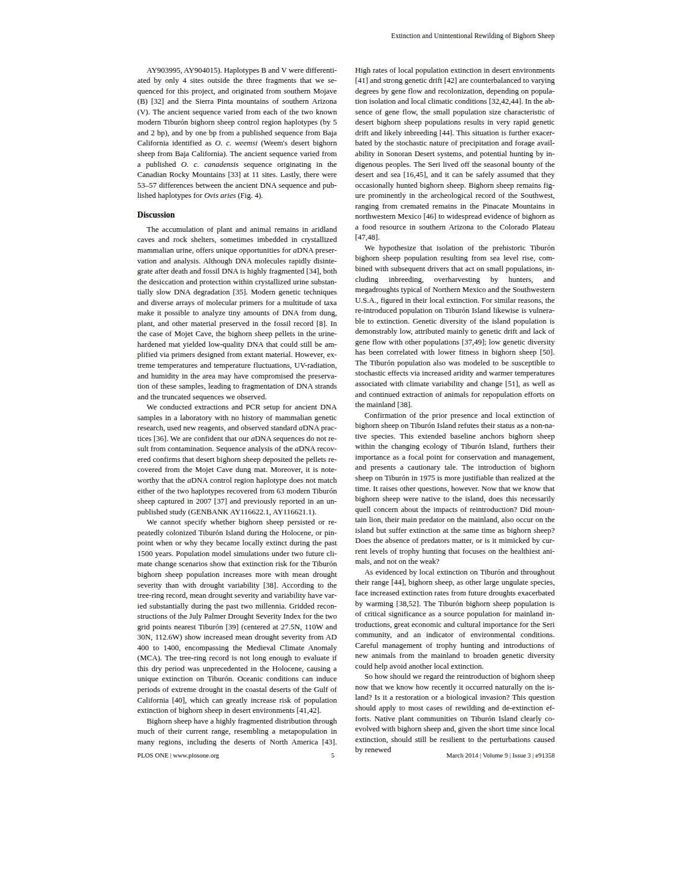Extinction and Unintentional Rewilding of Bighorn Sheep
AY903995, AY904015). Haplotypes B and V were differentiated by only 4 sites outside the three fragments that we sequenced for this project, and originated from southern Mojave (B) [32] and the Sierra Pinta mountains of southern Arizona (V). The ancient sequence varied from each of the two known modern Tiburón bighorn sheep control region haplotypes (by 5 and 2 bp), and by one bp from a published sequence from Baja California identified as O. c. weemsi (Weem's desert bighorn sheep from Baja California). The ancient sequence varied from a published O. c. canadensis sequence originating in the Canadian Rocky Mountains [33] at 11 sites. Lastly, there were 53–57 differences between the ancient DNA sequence and published haplotypes for Ovis aries (Fig. 4).
Discussion
The accumulation of plant and animal remains in aridland caves and rock shelters, sometimes imbedded in crystallized mammalian urine, offers unique opportunities for a DNA preservation and analysis. Although DNA molecules rapidly disintegrate after death and fossil DNA is highly fragmented [34], both the desiccation and protection within crystallized urine substantially slow DNA degradation [35]. Modern genetic techniques and diverse arrays of molecular primers for a multitude of taxa make it possible to analyze tiny amounts of DNA from dung, plant, and other material preserved in the fossil record [8]. In the case of Mojet Cave, the bighorn sheep pellets in the urine-hardened mat yielded low-quality DNA that could still be amplified via primers designed from extant material. However, extreme temperatures and temperature fluctuations, UV-radiation, and humidity in the area may have compromised the preservation of these samples, leading to fragmentation of DNA strands and the truncated sequences we observed.
We conducted extractions and PCR setup for ancient DNA samples in a laboratory with no history of mammalian genetic research, used new reagents, and observed standard a DNA practices [36]. We are confident that our a DNA sequences do not result from contamination. Sequence analysis of the a DNA recovered confirms that desert bighorn sheep deposited the pellets recovered from the Mojet Cave dung mat. Moreover, it is noteworthy that the a DNA control region haplotype does not match either of the two haplotypes recovered from 63 modern Tiburón sheep captured in 2007 [37] and previously reported in an unpublished study (GENBANK AY116622.1, AY116621.1).
We cannot specify whether bighorn sheep persisted or repeatedly colonized Tiburón Island during the Holocene, or pinpoint when or why they became locally extinct during the past 1500 years. Population model simulations under two future climate change scenarios show that extinction risk for the Tiburón bighorn sheep population increases more with mean drought severity than with drought variability [38]. According to the tree-ring record, mean drought severity and variability have varied substantially during the past two millennia. Gridded reconstructions of the July Palmer Drought Severity Index for the two grid points nearest Tiburón [39] (centered at 27.5N, 110W and 30N, 112.6W) show increased mean drought severity from AD 400 to 1400, encompassing the Medieval Climate Anomaly (MCA). The tree-ring record is not long enough to evaluate if this dry period was unprecedented in the Holocene, causing a unique extinction on Tiburón. Oceanic conditions can induce periods of extreme drought in the coastal deserts of the Gulf of California [40], which can greatly increase risk of population extinction of bighorn sheep in desert environments [41,42].
Bighorn sheep have a highly fragmented distribution through much of their current range, resembling a metapopulation in many regions, including the deserts of North America [43]. High rates of local population extinction in desert environments [41] and strong genetic drift [42] are counterbalanced to varying degrees by gene flow and recolonization, depending on population isolation and local climatic conditions [32,42,44]. In the absence of gene flow, the small population size characteristic of desert bighorn sheep populations results in very rapid genetic drift and likely inbreeding [44]. This situation is further exacerbated by the stochastic nature of precipitation and forage availability in Sonoran Desert systems, and potential hunting by indigenous peoples. The Seri lived off the seasonal bounty of the desert and sea [16,45], and it can be safely assumed that they occasionally hunted bighorn sheep. Bighorn sheep remains figure prominently in the archeological record of the Southwest, ranging from cremated remains in the Pinacate Mountains in northwestern Mexico [46] to widespread evidence of bighorn as a food resource in southern Arizona to the Colorado Plateau [47,48].
We hypothesize that isolation of the prehistoric Tiburón bighorn sheep population resulting from sea level rise, combined with subsequent drivers that act on small populations, including inbreeding, overharvesting by hunters, and megadroughts typical of Northern Mexico and the Southwestern U.S.A., figured in their local extinction. For similar reasons, the re-introduced population on Tiburón Island likewise is vulnerable to extinction. Genetic diversity of the island population is demonstrably low, attributed mainly to genetic drift and lack of gene flow with other populations [37,49]; low genetic diversity has been correlated with lower fitness in bighorn sheep [50]. The Tiburón population also was modeled to be susceptible to stochastic effects via increased aridity and warmer temperatures associated with climate variability and change [51], as well as and continued extraction of animals for repopulation efforts on the mainland [38].
Confirmation of the prior presence and local extinction of bighorn sheep on Tiburón Island refutes their status as a non-native species. This extended baseline anchors bighorn sheep within the changing ecology of Tiburón Island, furthers their importance as a focal point for conservation and management, and presents a cautionary tale. The introduction of bighorn sheep on Tiburón in 1975 is more justifiable than realized at the time. It raises other questions, however. Now that we know that bighorn sheep were native to the island, does this necessarily quell concern about the impacts of reintroduction? Did mountain lion, their main predator on the mainland, also occur on the island but suffer extinction at the same time as bighorn sheep? Does the absence of predators matter, or is it mimicked by current levels of trophy hunting that focuses on the healthiest animals, and not on the weak?
As evidenced by local extinction on Tiburón and throughout their range [44], bighorn sheep, as other large ungulate species, face increased extinction rates from future droughts exacerbated by warming [38,52]. The Tiburón bighorn sheep population is of critical significance as a source population for mainland introductions, great economic and cultural importance for the Seri community, and an indicator of environmental conditions. Careful management of trophy hunting and introductions of new animals from the mainland to broaden genetic diversity could help avoid another local extinction.
So how should we regard the reintroduction of bighorn sheep now that we know how recently it occurred naturally on the island? Is it a restoration or a biological invasion? This question should apply to most cases of rewilding and de-extinction efforts. Native plant communities on Tiburón Island clearly co-evolved with bighorn sheep and, given the short time since local extinction, should still be resilient to the perturbations caused by renewed
PLOS ONE | www.plosone.org
5
March 2014 | Volume 9 | Issue 3 | e91358